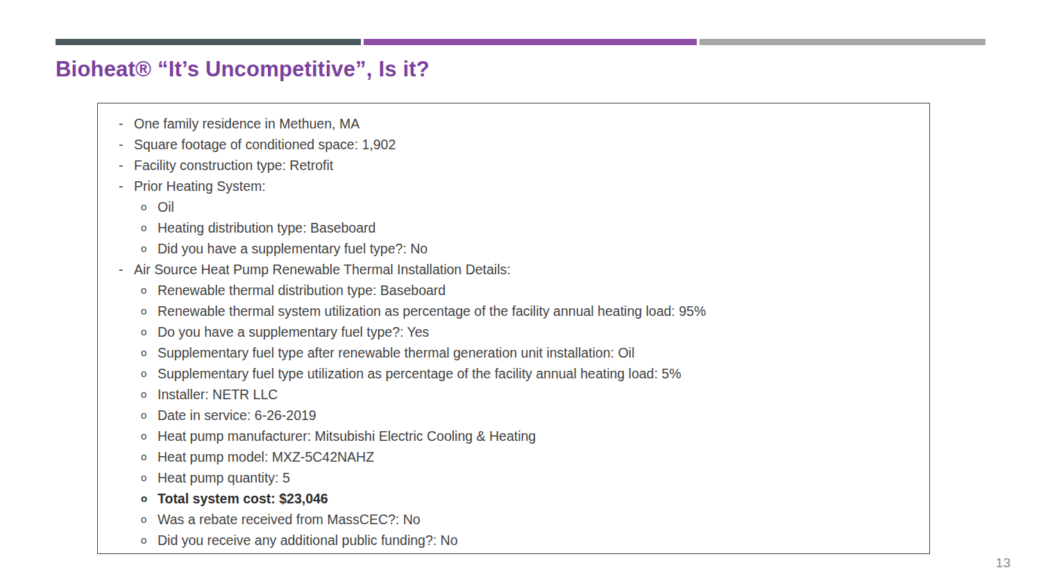Bioheat® “It’s Uncompetitive”, Is it?
One family residence in Methuen, MA
Square footage of conditioned space: 1,902
Facility construction type: Retrofit
Prior Heating System:
Oil
Heating distribution type: Baseboard
Did you have a supplementary fuel type?: No
Air Source Heat Pump Renewable Thermal Installation Details:
Renewable thermal distribution type: Baseboard
Renewable thermal system utilization as percentage of the facility annual heating load: 95%
Do you have a supplementary fuel type?: Yes
Supplementary fuel type after renewable thermal generation unit installation: Oil
Supplementary fuel type utilization as percentage of the facility annual heating load: 5%
Installer: NETR LLC
Date in service: 6-26-2019
Heat pump manufacturer: Mitsubishi Electric Cooling & Heating
Heat pump model: MXZ-5C42NAHZ
Heat pump quantity: 5
Total system cost: $23,046
Was a rebate received from MassCEC?: No
Did you receive any additional public funding?: No
13